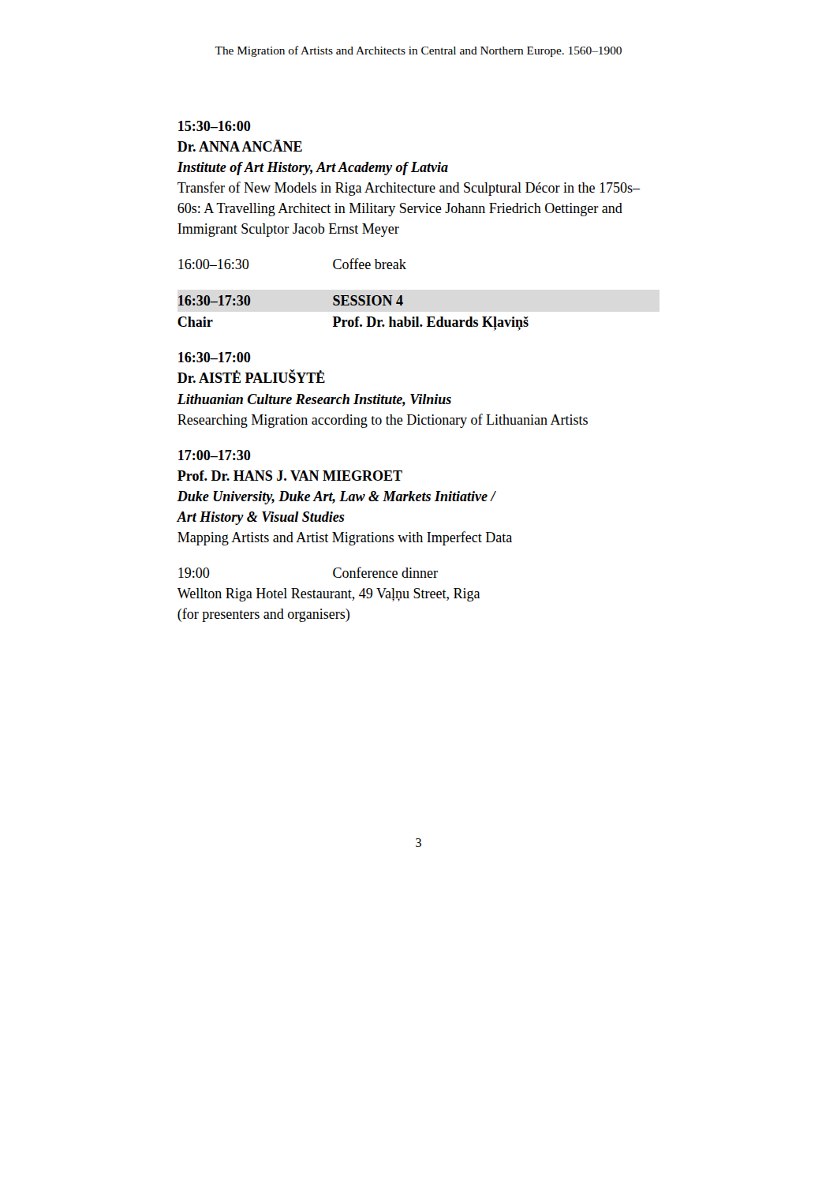The Migration of Artists and Architects in Central and Northern Europe. 1560–1900
15:30–16:00
Dr. ANNA ANCĀNE
Institute of Art History, Art Academy of Latvia
Transfer of New Models in Riga Architecture and Sculptural Décor in the 1750s–60s: A Travelling Architect in Military Service Johann Friedrich Oettinger and Immigrant Sculptor Jacob Ernst Meyer
16:00–16:30 Coffee break
16:30–17:30 SESSION 4
Chair Prof. Dr. habil. Eduards Kļaviņš
16:30–17:00
Dr. AISTĖ PALIUŠYTĖ
Lithuanian Culture Research Institute, Vilnius
Researching Migration according to the Dictionary of Lithuanian Artists
17:00–17:30
Prof. Dr. HANS J. VAN MIEGROET
Duke University, Duke Art, Law & Markets Initiative /
Art History & Visual Studies
Mapping Artists and Artist Migrations with Imperfect Data
19:00 Conference dinner
Wellton Riga Hotel Restaurant, 49 Vaļņu Street, Riga
(for presenters and organisers)
3